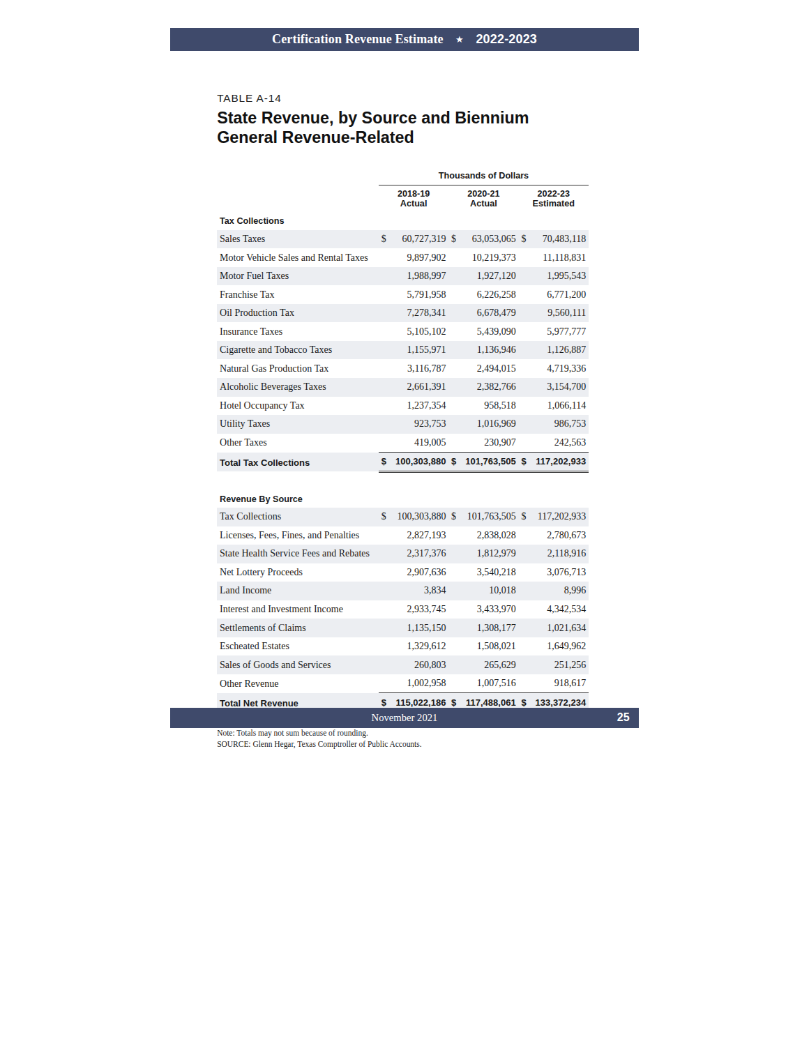Certification Revenue Estimate ★ 2022-2023
TABLE A-14
State Revenue, by Source and Biennium
General Revenue-Related
| | Thousands of Dollars |
| --- | --- |
| | 2018-19 Actual | 2020-21 Actual | 2022-23 Estimated |
| Tax Collections |
| Sales Taxes | $ | 60,727,319 | $ | 63,053,065 | $ | 70,483,118 |
| Motor Vehicle Sales and Rental Taxes | | 9,897,902 | | 10,219,373 | | 11,118,831 |
| Motor Fuel Taxes | | 1,988,997 | | 1,927,120 | | 1,995,543 |
| Franchise Tax | | 5,791,958 | | 6,226,258 | | 6,771,200 |
| Oil Production Tax | | 7,278,341 | | 6,678,479 | | 9,560,111 |
| Insurance Taxes | | 5,105,102 | | 5,439,090 | | 5,977,777 |
| Cigarette and Tobacco Taxes | | 1,155,971 | | 1,136,946 | | 1,126,887 |
| Natural Gas Production Tax | | 3,116,787 | | 2,494,015 | | 4,719,336 |
| Alcoholic Beverages Taxes | | 2,661,391 | | 2,382,766 | | 3,154,700 |
| Hotel Occupancy Tax | | 1,237,354 | | 958,518 | | 1,066,114 |
| Utility Taxes | | 923,753 | | 1,016,969 | | 986,753 |
| Other Taxes | | 419,005 | | 230,907 | | 242,563 |
| Total Tax Collections | $ | 100,303,880 | $ | 101,763,505 | $ | 117,202,933 |
| Revenue By Source |
| Tax Collections | $ | 100,303,880 | $ | 101,763,505 | $ | 117,202,933 |
| Licenses, Fees, Fines, and Penalties | | 2,827,193 | | 2,838,028 | | 2,780,673 |
| State Health Service Fees and Rebates | | 2,317,376 | | 1,812,979 | | 2,118,916 |
| Net Lottery Proceeds | | 2,907,636 | | 3,540,218 | | 3,076,713 |
| Land Income | | 3,834 | | 10,018 | | 8,996 |
| Interest and Investment Income | | 2,933,745 | | 3,433,970 | | 4,342,534 |
| Settlements of Claims | | 1,135,150 | | 1,308,177 | | 1,021,634 |
| Escheated Estates | | 1,329,612 | | 1,508,021 | | 1,649,962 |
| Sales of Goods and Services | | 260,803 | | 265,629 | | 251,256 |
| Other Revenue | | 1,002,958 | | 1,007,516 | | 918,617 |
| Total Net Revenue | $ | 115,022,186 | $ | 117,488,061 | $ | 133,372,234 |
Note: Totals may not sum because of rounding.
SOURCE: Glenn Hegar, Texas Comptroller of Public Accounts.
November 2021 25